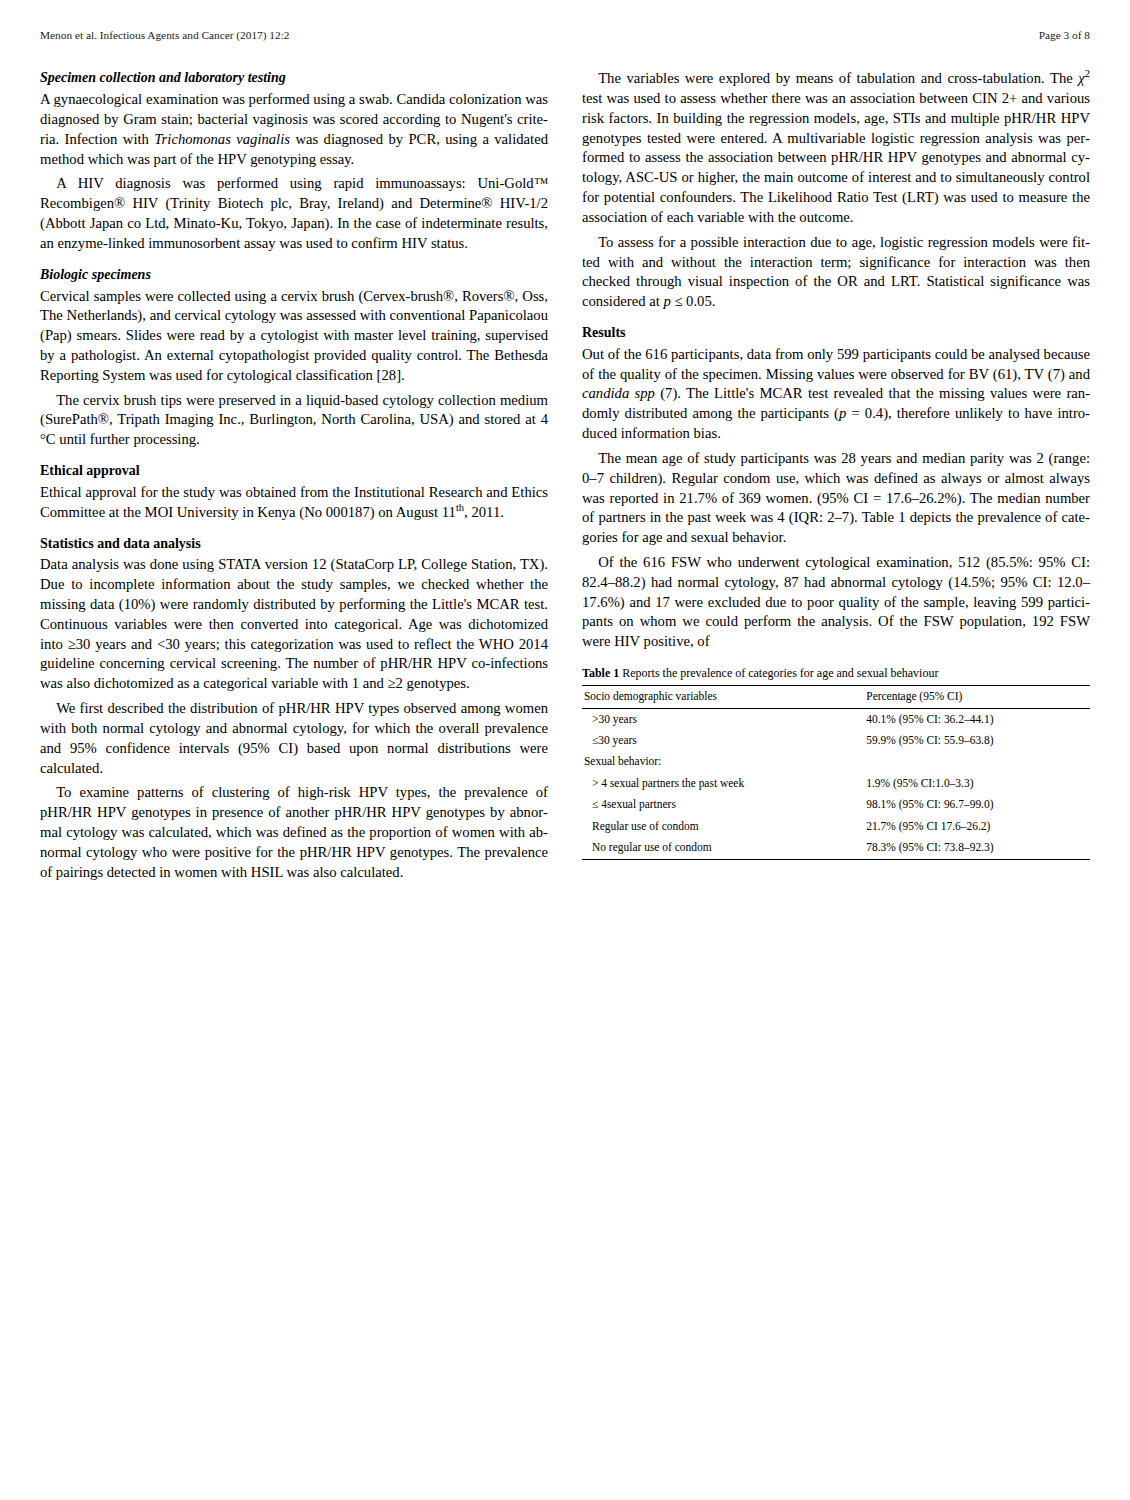Menon et al. Infectious Agents and Cancer (2017) 12:2
Page 3 of 8
Specimen collection and laboratory testing
A gynaecological examination was performed using a swab. Candida colonization was diagnosed by Gram stain; bacterial vaginosis was scored according to Nugent's criteria. Infection with Trichomonas vaginalis was diagnosed by PCR, using a validated method which was part of the HPV genotyping essay.
A HIV diagnosis was performed using rapid immunoassays: Uni-Gold™ Recombigen® HIV (Trinity Biotech plc, Bray, Ireland) and Determine® HIV-1/2 (Abbott Japan co Ltd, Minato-Ku, Tokyo, Japan). In the case of indeterminate results, an enzyme-linked immunosorbent assay was used to confirm HIV status.
Biologic specimens
Cervical samples were collected using a cervix brush (Cervex-brush®, Rovers®, Oss, The Netherlands), and cervical cytology was assessed with conventional Papanicolaou (Pap) smears. Slides were read by a cytologist with master level training, supervised by a pathologist. An external cytopathologist provided quality control. The Bethesda Reporting System was used for cytological classification [28].
The cervix brush tips were preserved in a liquid-based cytology collection medium (SurePath®, Tripath Imaging Inc., Burlington, North Carolina, USA) and stored at 4 °C until further processing.
Ethical approval
Ethical approval for the study was obtained from the Institutional Research and Ethics Committee at the MOI University in Kenya (No 000187) on August 11th, 2011.
Statistics and data analysis
Data analysis was done using STATA version 12 (StataCorp LP, College Station, TX). Due to incomplete information about the study samples, we checked whether the missing data (10%) were randomly distributed by performing the Little's MCAR test. Continuous variables were then converted into categorical. Age was dichotomized into ≥30 years and <30 years; this categorization was used to reflect the WHO 2014 guideline concerning cervical screening. The number of pHR/HR HPV co-infections was also dichotomized as a categorical variable with 1 and ≥2 genotypes.
We first described the distribution of pHR/HR HPV types observed among women with both normal cytology and abnormal cytology, for which the overall prevalence and 95% confidence intervals (95% CI) based upon normal distributions were calculated.
To examine patterns of clustering of high-risk HPV types, the prevalence of pHR/HR HPV genotypes in presence of another pHR/HR HPV genotypes by abnormal cytology was calculated, which was defined as the proportion of women with abnormal cytology who were positive for the pHR/HR HPV genotypes. The prevalence of pairings detected in women with HSIL was also calculated.
The variables were explored by means of tabulation and cross-tabulation. The χ2 test was used to assess whether there was an association between CIN 2+ and various risk factors. In building the regression models, age, STIs and multiple pHR/HR HPV genotypes tested were entered. A multivariable logistic regression analysis was performed to assess the association between pHR/HR HPV genotypes and abnormal cytology, ASC-US or higher, the main outcome of interest and to simultaneously control for potential confounders. The Likelihood Ratio Test (LRT) was used to measure the association of each variable with the outcome.
To assess for a possible interaction due to age, logistic regression models were fitted with and without the interaction term; significance for interaction was then checked through visual inspection of the OR and LRT. Statistical significance was considered at p ≤ 0.05.
Results
Out of the 616 participants, data from only 599 participants could be analysed because of the quality of the specimen. Missing values were observed for BV (61), TV (7) and candida spp (7). The Little's MCAR test revealed that the missing values were randomly distributed among the participants (p = 0.4), therefore unlikely to have introduced information bias.
The mean age of study participants was 28 years and median parity was 2 (range: 0–7 children). Regular condom use, which was defined as always or almost always was reported in 21.7% of 369 women. (95% CI = 17.6–26.2%). The median number of partners in the past week was 4 (IQR: 2–7). Table 1 depicts the prevalence of categories for age and sexual behavior.
Of the 616 FSW who underwent cytological examination, 512 (85.5%: 95% CI: 82.4–88.2) had normal cytology, 87 had abnormal cytology (14.5%; 95% CI: 12.0–17.6%) and 17 were excluded due to poor quality of the sample, leaving 599 participants on whom we could perform the analysis. Of the FSW population, 192 FSW were HIV positive, of
Table 1 Reports the prevalence of categories for age and sexual behaviour
| Socio demographic variables | Percentage (95% CI) |
| --- | --- |
| >30 years | 40.1% (95% CI: 36.2–44.1) |
| ≤30 years | 59.9% (95% CI: 55.9–63.8) |
| Sexual behavior: | |
| > 4 sexual partners the past week | 1.9% (95% CI:1.0–3.3) |
| ≤ 4sexual partners | 98.1% (95% CI: 96.7–99.0) |
| Regular use of condom | 21.7% (95% CI 17.6–26.2) |
| No regular use of condom | 78.3% (95% CI: 73.8–92.3) |